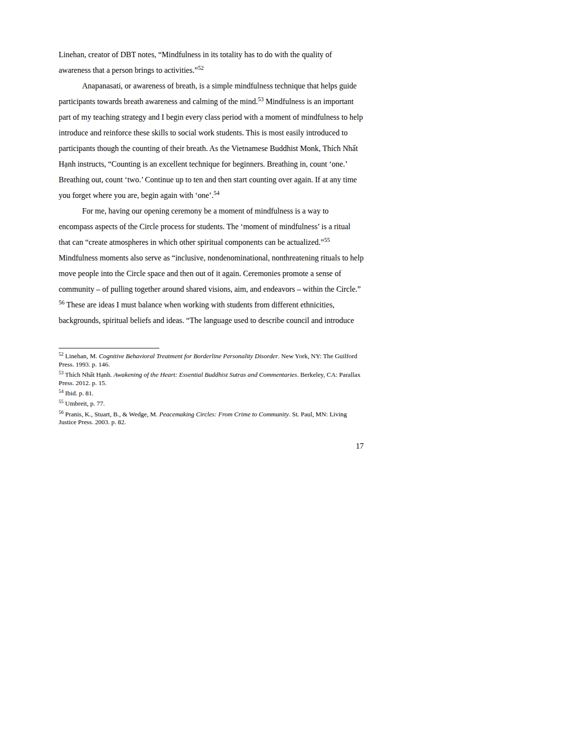Linehan, creator of DBT notes, “Mindfulness in its totality has to do with the quality of awareness that a person brings to activities.”52
Anapanasati, or awareness of breath, is a simple mindfulness technique that helps guide participants towards breath awareness and calming of the mind.53 Mindfulness is an important part of my teaching strategy and I begin every class period with a moment of mindfulness to help introduce and reinforce these skills to social work students. This is most easily introduced to participants though the counting of their breath. As the Vietnamese Buddhist Monk, Thích Nhất Hạnh instructs, “Counting is an excellent technique for beginners. Breathing in, count ‘one.’ Breathing out, count ‘two.’ Continue up to ten and then start counting over again. If at any time you forget where you are, begin again with ‘one’.54
For me, having our opening ceremony be a moment of mindfulness is a way to encompass aspects of the Circle process for students. The ‘moment of mindfulness’ is a ritual that can “create atmospheres in which other spiritual components can be actualized.”55 Mindfulness moments also serve as “inclusive, nondenominational, nonthreatening rituals to help move people into the Circle space and then out of it again. Ceremonies promote a sense of community – of pulling together around shared visions, aim, and endeavors – within the Circle.” 56 These are ideas I must balance when working with students from different ethnicities, backgrounds, spiritual beliefs and ideas. “The language used to describe council and introduce
52 Linehan, M. Cognitive Behavioral Treatment for Borderline Personality Disorder. New York, NY: The Guilford Press. 1993. p. 146.
53 Thích Nhất Hạnh. Awakening of the Heart: Essential Buddhist Sutras and Commentaries. Berkeley, CA: Parallax Press. 2012. p. 15.
54 Ibid. p. 81.
55 Umbreit, p. 77.
56 Pranis, K., Stuart, B., & Wedge, M. Peacemaking Circles: From Crime to Community. St. Paul, MN: Living Justice Press. 2003. p. 82.
17